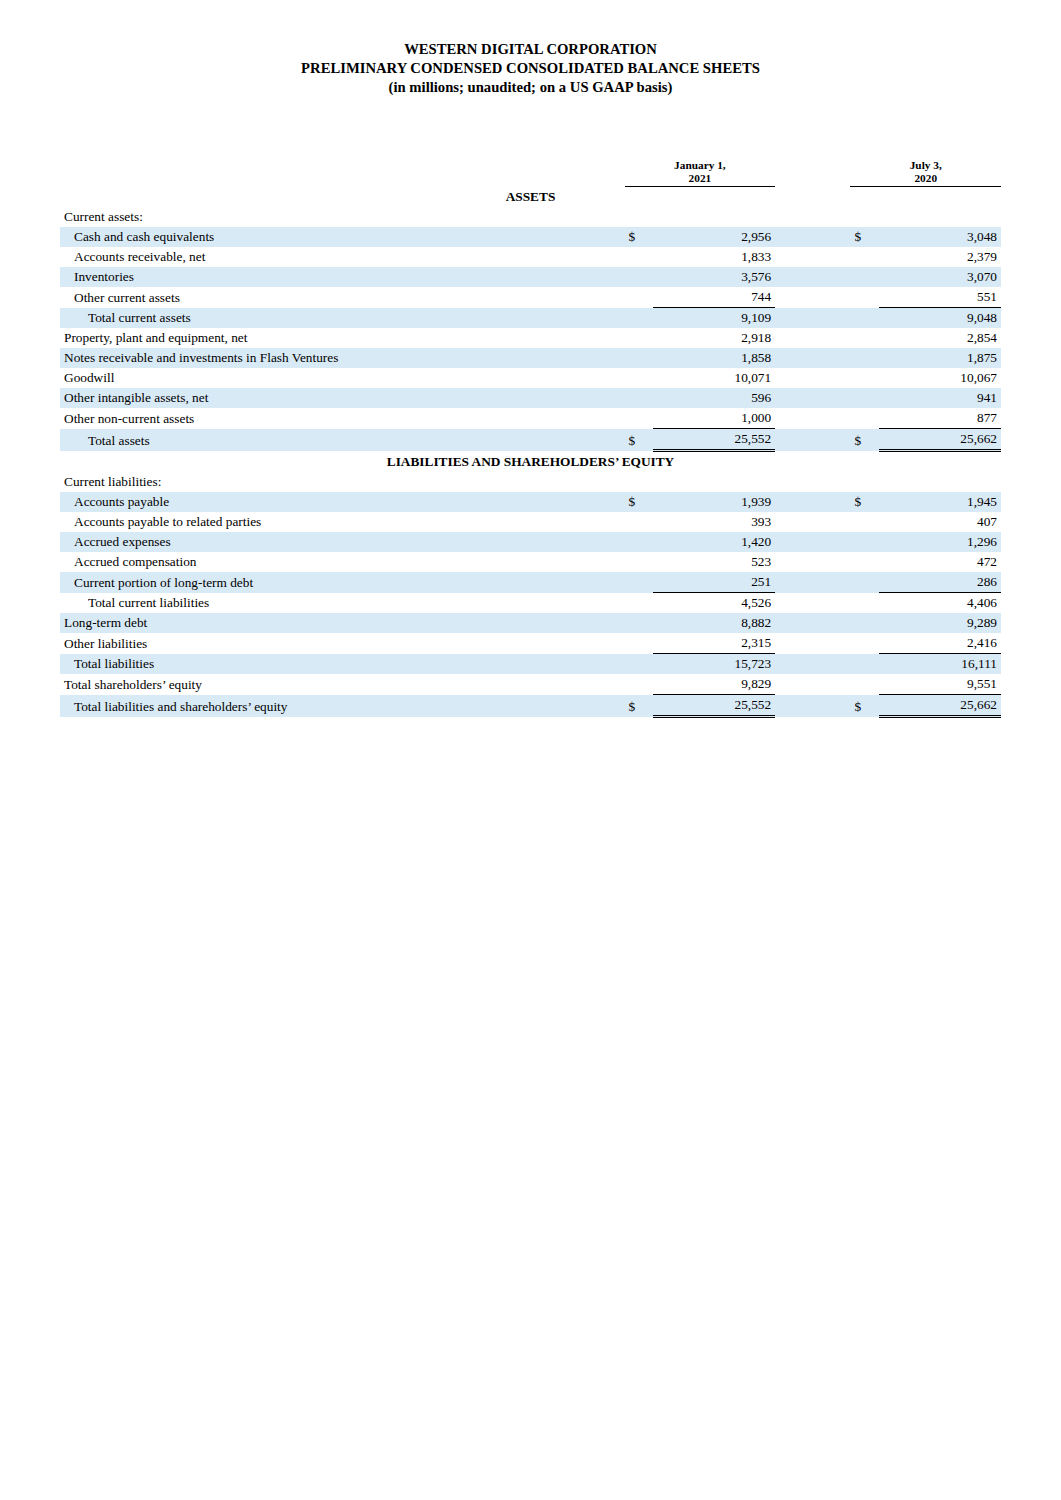WESTERN DIGITAL CORPORATION
PRELIMINARY CONDENSED CONSOLIDATED BALANCE SHEETS
(in millions; unaudited; on a US GAAP basis)
| | | January 1, 2021 | | July 3, 2020 |
| ASSETS |
| Current assets: | | | | | | |
| Cash and cash equivalents | | $ | 2,956 | | $ | 3,048 |
| Accounts receivable, net | | | 1,833 | | | 2,379 |
| Inventories | | | 3,576 | | | 3,070 |
| Other current assets | | | 744 | | | 551 |
| Total current assets | | | 9,109 | | | 9,048 |
| Property, plant and equipment, net | | | 2,918 | | | 2,854 |
| Notes receivable and investments in Flash Ventures | | | 1,858 | | | 1,875 |
| Goodwill | | | 10,071 | | | 10,067 |
| Other intangible assets, net | | | 596 | | | 941 |
| Other non-current assets | | | 1,000 | | | 877 |
| Total assets | | $ | 25,552 | | $ | 25,662 |
| LIABILITIES AND SHAREHOLDERS’ EQUITY |
| Current liabilities: | | | | | | |
| Accounts payable | | $ | 1,939 | | $ | 1,945 |
| Accounts payable to related parties | | | 393 | | | 407 |
| Accrued expenses | | | 1,420 | | | 1,296 |
| Accrued compensation | | | 523 | | | 472 |
| Current portion of long-term debt | | | 251 | | | 286 |
| Total current liabilities | | | 4,526 | | | 4,406 |
| Long-term debt | | | 8,882 | | | 9,289 |
| Other liabilities | | | 2,315 | | | 2,416 |
| Total liabilities | | | 15,723 | | | 16,111 |
| Total shareholders’ equity | | | 9,829 | | | 9,551 |
| Total liabilities and shareholders’ equity | | $ | 25,552 | | $ | 25,662 |